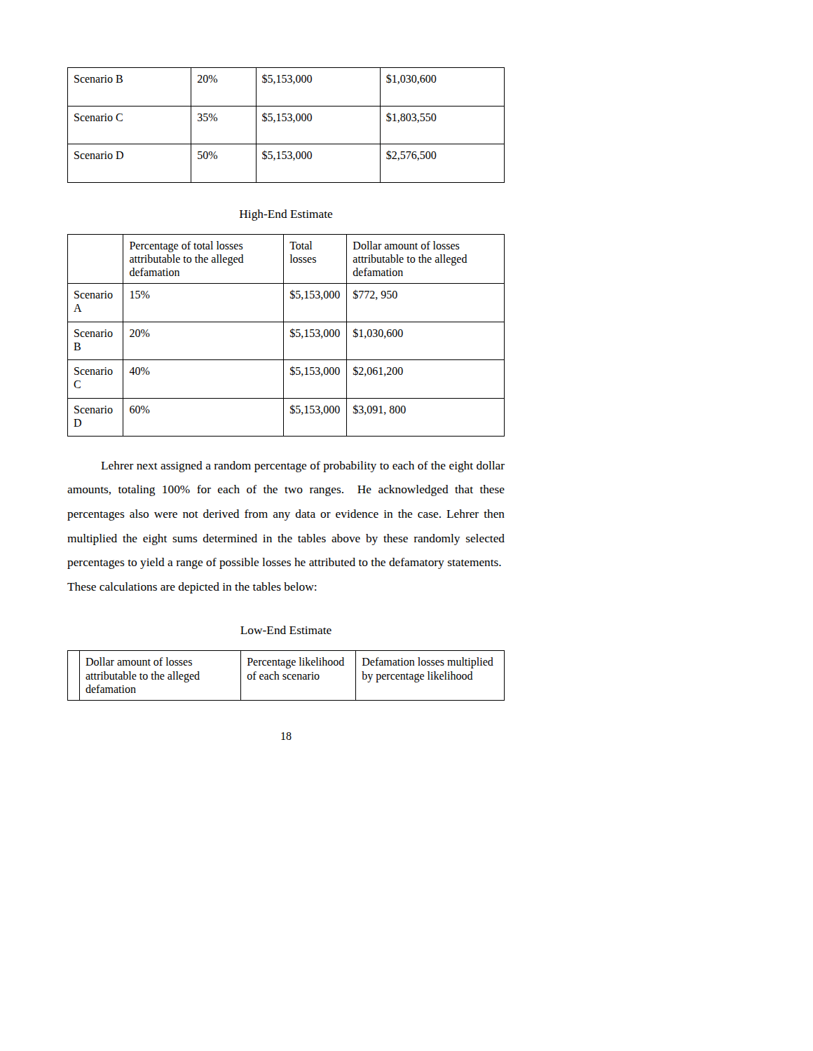| Scenario B | 20% | $5,153,000 | $1,030,600 |
| Scenario C | 35% | $5,153,000 | $1,803,550 |
| Scenario D | 50% | $5,153,000 | $2,576,500 |
High-End Estimate
| | Percentage of total losses attributable to the alleged defamation | Total losses | Dollar amount of losses attributable to the alleged defamation |
| Scenario A | 15% | $5,153,000 | $772, 950 |
| Scenario B | 20% | $5,153,000 | $1,030,600 |
| Scenario C | 40% | $5,153,000 | $2,061,200 |
| Scenario D | 60% | $5,153,000 | $3,091, 800 |
Lehrer next assigned a random percentage of probability to each of the eight dollar amounts, totaling 100% for each of the two ranges. He acknowledged that these percentages also were not derived from any data or evidence in the case. Lehrer then multiplied the eight sums determined in the tables above by these randomly selected percentages to yield a range of possible losses he attributed to the defamatory statements. These calculations are depicted in the tables below:
Low-End Estimate
| | Dollar amount of losses attributable to the alleged defamation | Percentage likelihood of each scenario | Defamation losses multiplied by percentage likelihood |
18